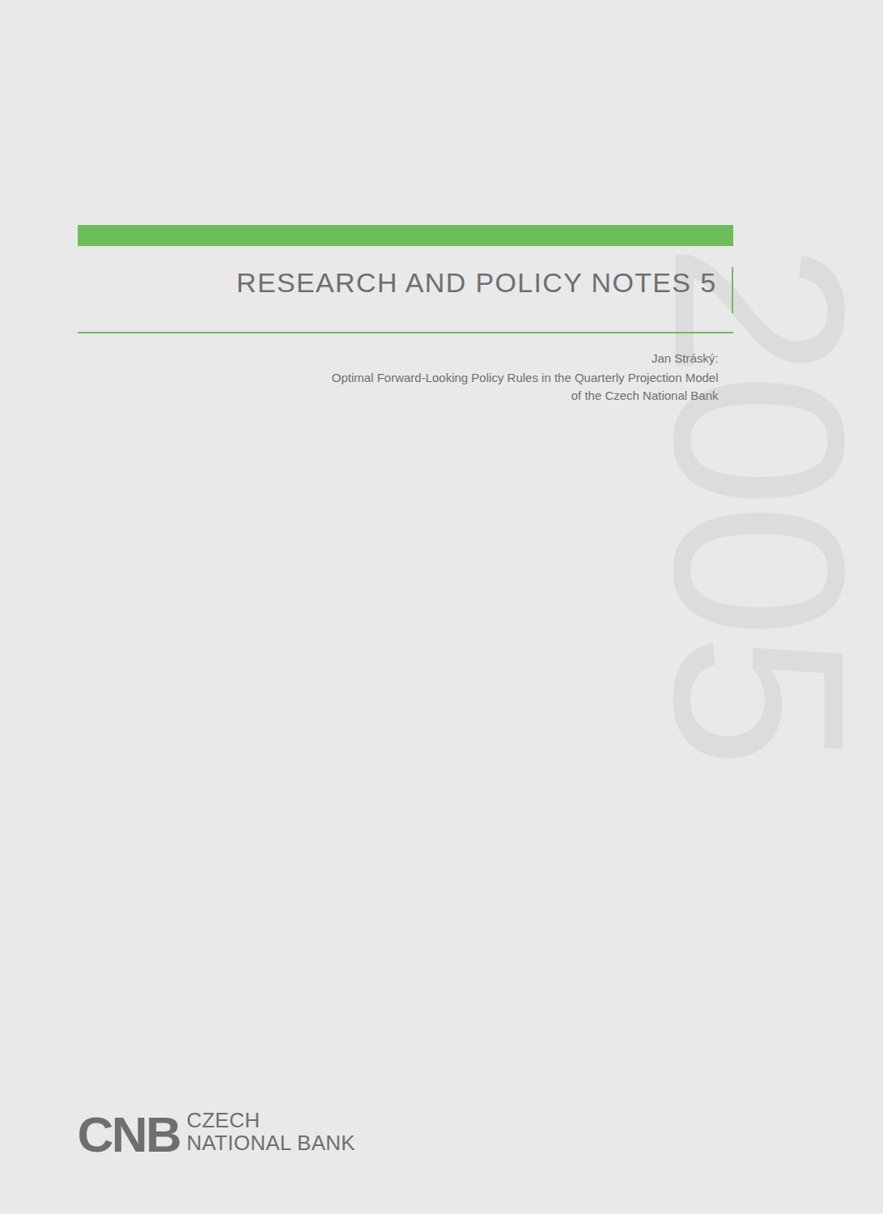2005
Research and Policy Notes 5
Jan Stráský:
Optimal Forward-Looking Policy Rules in the Quarterly Projection Model
of the Czech National Bank
CNB CZECH NATIONAL BANK